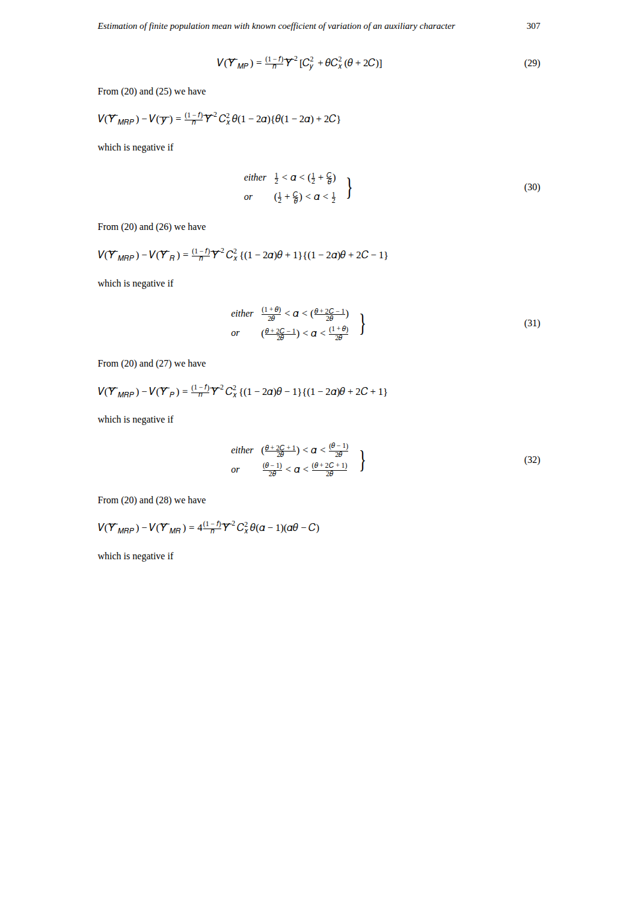Estimation of finite population mean with known coefficient of variation of an auxiliary character 307
V( Y―MP )= (1−f)n Y―2 [ Cy2 + θ Cx2 (θ+2C) ]
(29)
From (20) and (25) we have
V( Y―MRP ) − V(y―) = (1−f)n Y―2 Cx2 θ (1−2α) {θ(1−2α)+2C}
which is negative if
| either | 1 2 < α < ( 1 2 + C θ ) | } |
| or | ( 1 2 + C θ ) < α < 1 2 |
(30)
From (20) and (26) we have
V( Y―MRP ) − V( Y―R ) = (1−f)n Y―2 Cx2 {(1−2α)θ+1} {(1−2α)θ+2C−1}
which is negative if
| either | ( 1 + θ ) 2 θ < α < ( θ + 2 C − 1 2 θ ) | } |
| or | ( θ + 2 C − 1 2 θ ) < α < ( 1 + θ ) 2 θ |
(31)
From (20) and (27) we have
V( Y―MRP ) − V( Y―P ) = (1−f)n Y―2 Cx2 {(1−2α)θ−1} {(1−2α)θ+2C+1}
which is negative if
| either | ( θ + 2 C + 1 2 θ ) < α < ( θ − 1 ) 2 θ | } |
| or | ( θ − 1 ) 2 θ < α < ( θ + 2 C + 1 ) 2 θ |
(32)
From (20) and (28) we have
V( Y―MRP ) − V( Y―MR ) = 4 (1−f)n Y―2 Cx2 θ (α−1) (αθ−C)
which is negative if